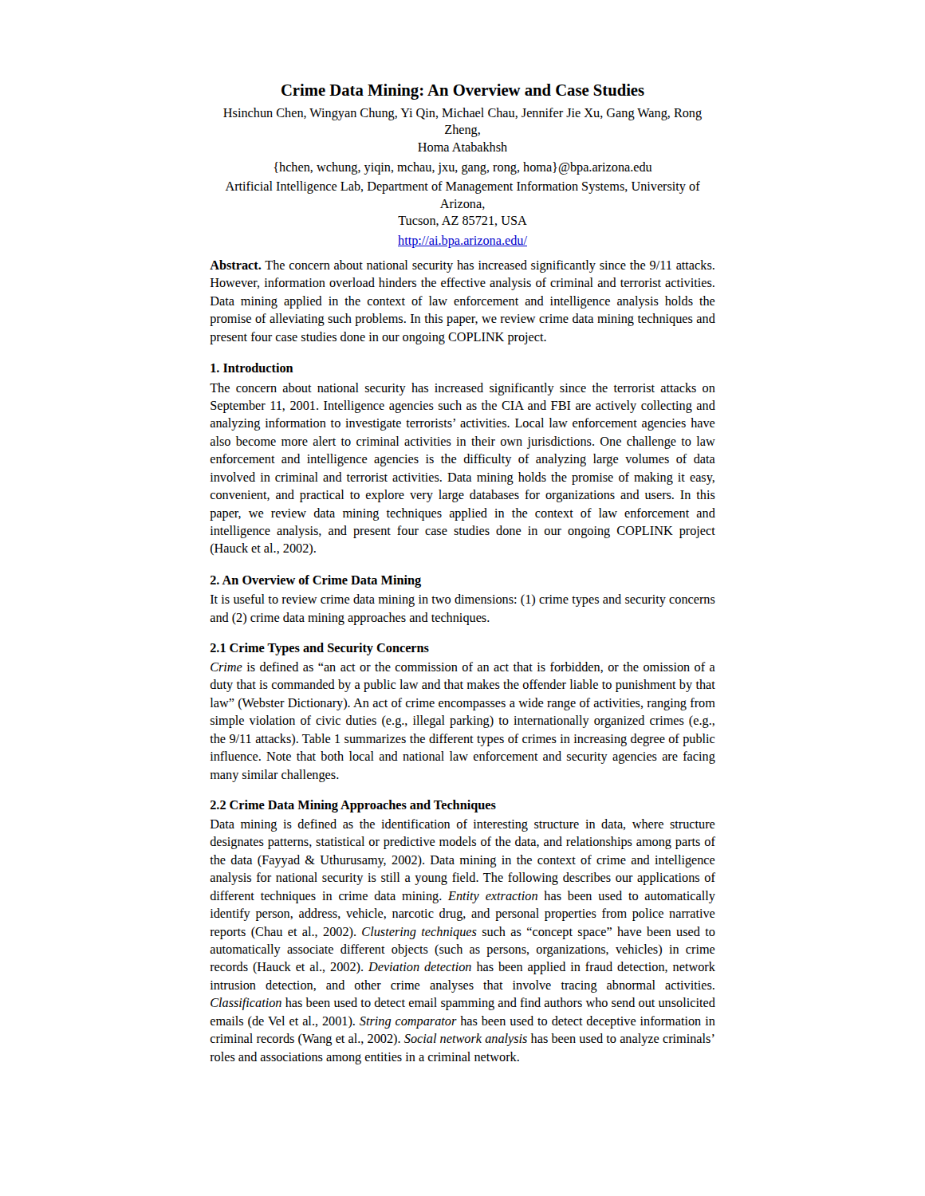Crime Data Mining: An Overview and Case Studies
Hsinchun Chen, Wingyan Chung, Yi Qin, Michael Chau, Jennifer Jie Xu, Gang Wang, Rong Zheng,
Homa Atabakhsh
{hchen, wchung, yiqin, mchau, jxu, gang, rong, homa}@bpa.arizona.edu
Artificial Intelligence Lab, Department of Management Information Systems, University of Arizona,
Tucson, AZ 85721, USA
http://ai.bpa.arizona.edu/
Abstract. The concern about national security has increased significantly since the 9/11 attacks. However, information overload hinders the effective analysis of criminal and terrorist activities. Data mining applied in the context of law enforcement and intelligence analysis holds the promise of alleviating such problems. In this paper, we review crime data mining techniques and present four case studies done in our ongoing COPLINK project.
1. Introduction
The concern about national security has increased significantly since the terrorist attacks on September 11, 2001. Intelligence agencies such as the CIA and FBI are actively collecting and analyzing information to investigate terrorists’ activities. Local law enforcement agencies have also become more alert to criminal activities in their own jurisdictions. One challenge to law enforcement and intelligence agencies is the difficulty of analyzing large volumes of data involved in criminal and terrorist activities. Data mining holds the promise of making it easy, convenient, and practical to explore very large databases for organizations and users. In this paper, we review data mining techniques applied in the context of law enforcement and intelligence analysis, and present four case studies done in our ongoing COPLINK project (Hauck et al., 2002).
2. An Overview of Crime Data Mining
It is useful to review crime data mining in two dimensions: (1) crime types and security concerns and (2) crime data mining approaches and techniques.
2.1 Crime Types and Security Concerns
Crime is defined as “an act or the commission of an act that is forbidden, or the omission of a duty that is commanded by a public law and that makes the offender liable to punishment by that law” (Webster Dictionary). An act of crime encompasses a wide range of activities, ranging from simple violation of civic duties (e.g., illegal parking) to internationally organized crimes (e.g., the 9/11 attacks). Table 1 summarizes the different types of crimes in increasing degree of public influence. Note that both local and national law enforcement and security agencies are facing many similar challenges.
2.2 Crime Data Mining Approaches and Techniques
Data mining is defined as the identification of interesting structure in data, where structure designates patterns, statistical or predictive models of the data, and relationships among parts of the data (Fayyad & Uthurusamy, 2002). Data mining in the context of crime and intelligence analysis for national security is still a young field. The following describes our applications of different techniques in crime data mining. Entity extraction has been used to automatically identify person, address, vehicle, narcotic drug, and personal properties from police narrative reports (Chau et al., 2002). Clustering techniques such as “concept space” have been used to automatically associate different objects (such as persons, organizations, vehicles) in crime records (Hauck et al., 2002). Deviation detection has been applied in fraud detection, network intrusion detection, and other crime analyses that involve tracing abnormal activities. Classification has been used to detect email spamming and find authors who send out unsolicited emails (de Vel et al., 2001). String comparator has been used to detect deceptive information in criminal records (Wang et al., 2002). Social network analysis has been used to analyze criminals’ roles and associations among entities in a criminal network.